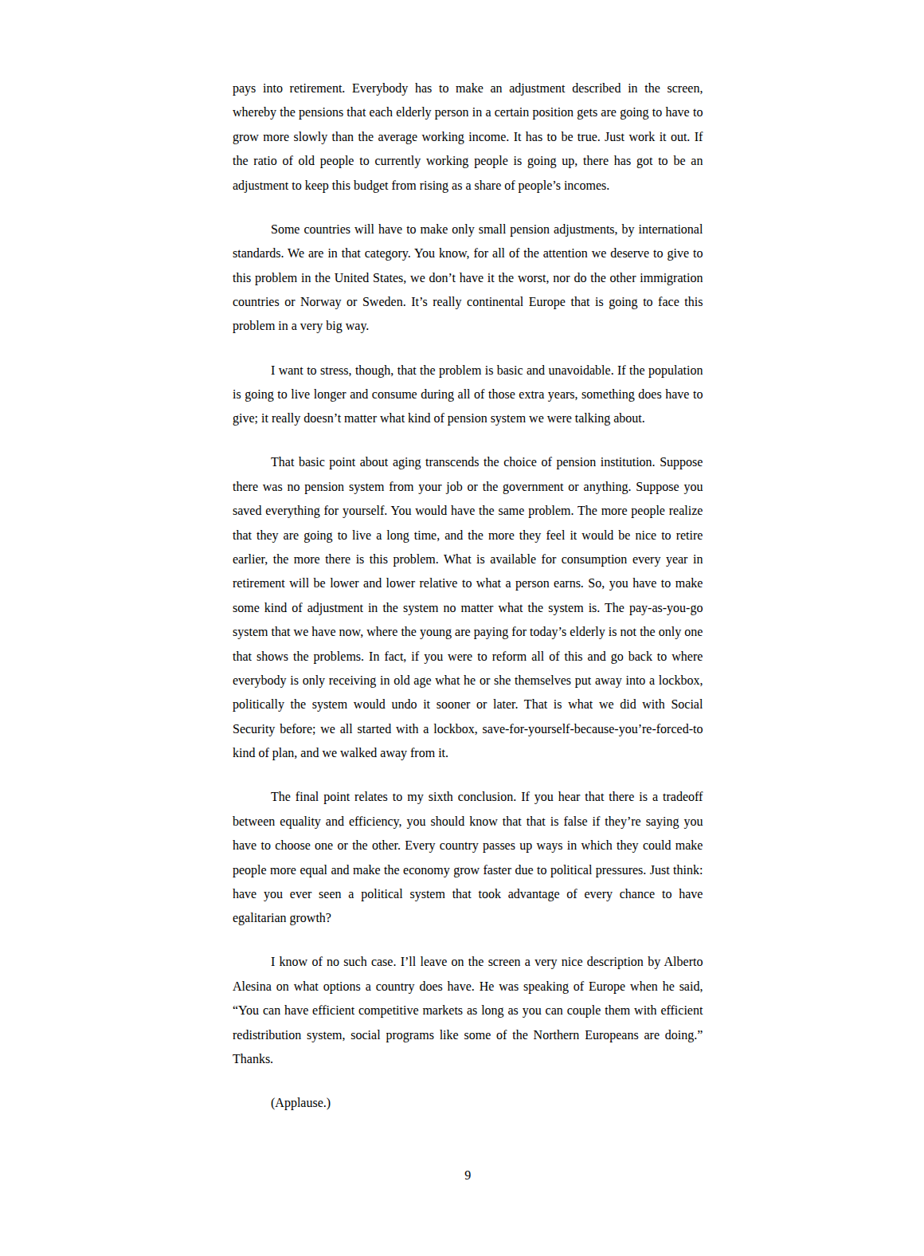pays into retirement. Everybody has to make an adjustment described in the screen, whereby the pensions that each elderly person in a certain position gets are going to have to grow more slowly than the average working income. It has to be true. Just work it out. If the ratio of old people to currently working people is going up, there has got to be an adjustment to keep this budget from rising as a share of people’s incomes.
Some countries will have to make only small pension adjustments, by international standards. We are in that category. You know, for all of the attention we deserve to give to this problem in the United States, we don’t have it the worst, nor do the other immigration countries or Norway or Sweden. It’s really continental Europe that is going to face this problem in a very big way.
I want to stress, though, that the problem is basic and unavoidable. If the population is going to live longer and consume during all of those extra years, something does have to give; it really doesn’t matter what kind of pension system we were talking about.
That basic point about aging transcends the choice of pension institution. Suppose there was no pension system from your job or the government or anything. Suppose you saved everything for yourself. You would have the same problem. The more people realize that they are going to live a long time, and the more they feel it would be nice to retire earlier, the more there is this problem. What is available for consumption every year in retirement will be lower and lower relative to what a person earns. So, you have to make some kind of adjustment in the system no matter what the system is. The pay-as-you-go system that we have now, where the young are paying for today’s elderly is not the only one that shows the problems. In fact, if you were to reform all of this and go back to where everybody is only receiving in old age what he or she themselves put away into a lockbox, politically the system would undo it sooner or later. That is what we did with Social Security before; we all started with a lockbox, save-for-yourself-because-you’re-forced-to kind of plan, and we walked away from it.
The final point relates to my sixth conclusion. If you hear that there is a tradeoff between equality and efficiency, you should know that that is false if they’re saying you have to choose one or the other. Every country passes up ways in which they could make people more equal and make the economy grow faster due to political pressures. Just think: have you ever seen a political system that took advantage of every chance to have egalitarian growth?
I know of no such case. I’ll leave on the screen a very nice description by Alberto Alesina on what options a country does have. He was speaking of Europe when he said, “You can have efficient competitive markets as long as you can couple them with efficient redistribution system, social programs like some of the Northern Europeans are doing.” Thanks.
(Applause.)
9